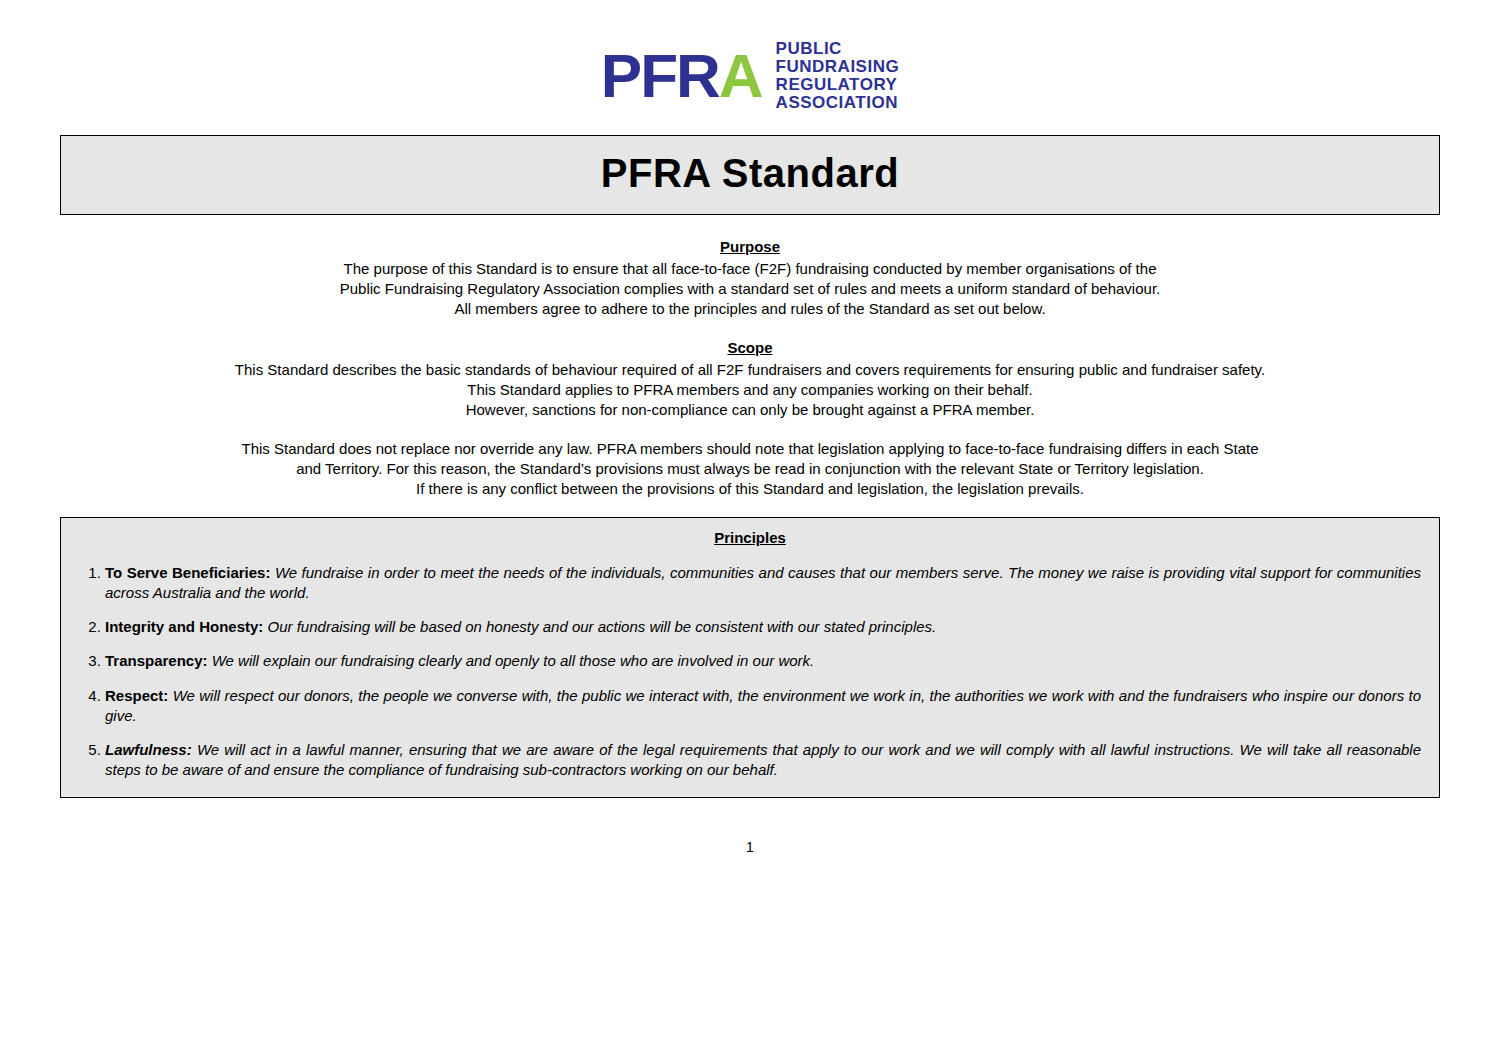| PFR A | PUBLIC FUNDRAISING REGULATORY ASSOCIATION |
PFRA Standard
Purpose
The purpose of this Standard is to ensure that all face-to-face (F2F) fundraising conducted by member organisations of the
Public Fundraising Regulatory Association complies with a standard set of rules and meets a uniform standard of behaviour.
All members agree to adhere to the principles and rules of the Standard as set out below.
Scope
This Standard describes the basic standards of behaviour required of all F2F fundraisers and covers requirements for ensuring public and fundraiser safety.
This Standard applies to PFRA members and any companies working on their behalf.
However, sanctions for non-compliance can only be brought against a PFRA member.
This Standard does not replace nor override any law. PFRA members should note that legislation applying to face-to-face fundraising differs in each State
and Territory. For this reason, the Standard’s provisions must always be read in conjunction with the relevant State or Territory legislation.
If there is any conflict between the provisions of this Standard and legislation, the legislation prevails.
Principles
To Serve Beneficiaries: We fundraise in order to meet the needs of the individuals, communities and causes that our members serve. The money we raise is providing vital support for communities across Australia and the world.
Integrity and Honesty: Our fundraising will be based on honesty and our actions will be consistent with our stated principles.
Transparency: We will explain our fundraising clearly and openly to all those who are involved in our work.
Respect: We will respect our donors, the people we converse with, the public we interact with, the environment we work in, the authorities we work with and the fundraisers who inspire our donors to give.
Lawfulness: We will act in a lawful manner, ensuring that we are aware of the legal requirements that apply to our work and we will comply with all lawful instructions. We will take all reasonable steps to be aware of and ensure the compliance of fundraising sub-contractors working on our behalf.
1